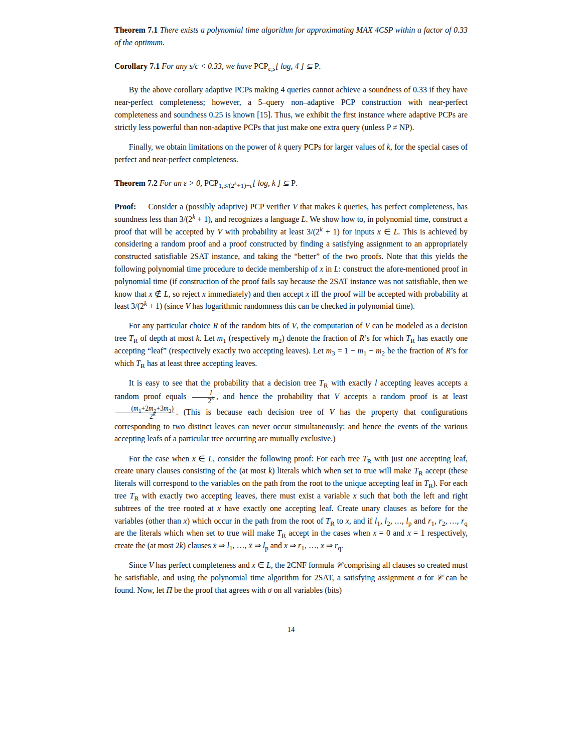Theorem 7.1 There exists a polynomial time algorithm for approximating MAX 4CSP within a factor of 0.33 of the optimum.
Corollary 7.1 For any s/c < 0.33, we have PCPc,s[ log, 4 ] ⊆ P.
By the above corollary adaptive PCPs making 4 queries cannot achieve a soundness of 0.33 if they have near-perfect completeness; however, a 5–query non–adaptive PCP construction with near-perfect completeness and soundness 0.25 is known [15]. Thus, we exhibit the first instance where adaptive PCPs are strictly less powerful than non-adaptive PCPs that just make one extra query (unless P ≠ NP).
Finally, we obtain limitations on the power of k query PCPs for larger values of k, for the special cases of perfect and near-perfect completeness.
Theorem 7.2 For an ε > 0, PCP1,3/(2k+1)−ε[ log, k ] ⊆ P.
Proof: Consider a (possibly adaptive) PCP verifier V that makes k queries, has perfect completeness, has soundness less than 3/(2k + 1), and recognizes a language L. We show how to, in polynomial time, construct a proof that will be accepted by V with probability at least 3/(2k + 1) for inputs x ∈ L. This is achieved by considering a random proof and a proof constructed by finding a satisfying assignment to an appropriately constructed satisfiable 2SAT instance, and taking the “better” of the two proofs. Note that this yields the following polynomial time procedure to decide membership of x in L: construct the afore-mentioned proof in polynomial time (if construction of the proof fails say because the 2SAT instance was not satisfiable, then we know that x ∉ L, so reject x immediately) and then accept x iff the proof will be accepted with probability at least 3/(2k + 1) (since V has logarithmic randomness this can be checked in polynomial time).
For any particular choice R of the random bits of V, the computation of V can be modeled as a decision tree TR of depth at most k. Let m1 (respectively m2) denote the fraction of R’s for which TR has exactly one accepting “leaf” (respectively exactly two accepting leaves). Let m3 = 1 − m1 − m2 be the fraction of R’s for which TR has at least three accepting leaves.
It is easy to see that the probability that a decision tree TR with exactly l accepting leaves accepts a random proof equals l 2k, and hence the probability that V accepts a random proof is at least (m1+2m2+3m3) 2k. (This is because each decision tree of V has the property that configurations corresponding to two distinct leaves can never occur simultaneously: and hence the events of the various accepting leafs of a particular tree occurring are mutually exclusive.)
For the case when x ∈ L, consider the following proof: For each tree TR with just one accepting leaf, create unary clauses consisting of the (at most k) literals which when set to true will make TR accept (these literals will correspond to the variables on the path from the root to the unique accepting leaf in TR). For each tree TR with exactly two accepting leaves, there must exist a variable x such that both the left and right subtrees of the tree rooted at x have exactly one accepting leaf. Create unary clauses as before for the variables (other than x) which occur in the path from the root of TR to x, and if l1, l2, …, lp and r1, r2, …, rq are the literals which when set to true will make TR accept in the cases when x = 0 and x = 1 respectively, create the (at most 2k) clauses x̄ ⇒ l1, …, x̄ ⇒ lp and x ⇒ r1, …, x ⇒ rq.
Since V has perfect completeness and x ∈ L, the 2CNF formula 𝒞 comprising all clauses so created must be satisfiable, and using the polynomial time algorithm for 2SAT, a satisfying assignment σ for 𝒞 can be found. Now, let Π be the proof that agrees with σ on all variables (bits)
14